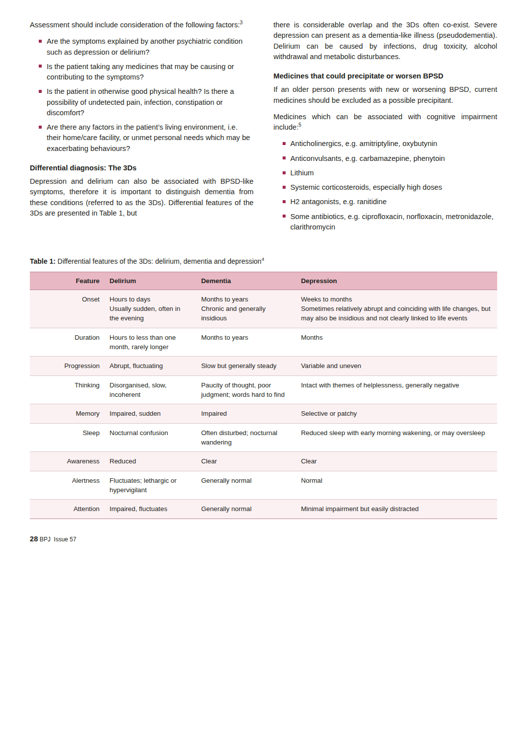Assessment should include consideration of the following factors:3
Are the symptoms explained by another psychiatric condition such as depression or delirium?
Is the patient taking any medicines that may be causing or contributing to the symptoms?
Is the patient in otherwise good physical health? Is there a possibility of undetected pain, infection, constipation or discomfort?
Are there any factors in the patient’s living environment, i.e. their home/care facility, or unmet personal needs which may be exacerbating behaviours?
Differential diagnosis: The 3Ds
Depression and delirium can also be associated with BPSD-like symptoms, therefore it is important to distinguish dementia from these conditions (referred to as the 3Ds). Differential features of the 3Ds are presented in Table 1, but
there is considerable overlap and the 3Ds often co-exist. Severe depression can present as a dementia-like illness (pseudodementia). Delirium can be caused by infections, drug toxicity, alcohol withdrawal and metabolic disturbances.
Medicines that could precipitate or worsen BPSD
If an older person presents with new or worsening BPSD, current medicines should be excluded as a possible precipitant.
Medicines which can be associated with cognitive impairment include:5
Anticholinergics, e.g. amitriptyline, oxybutynin
Anticonvulsants, e.g. carbamazepine, phenytoin
Lithium
Systemic corticosteroids, especially high doses
H2 antagonists, e.g. ranitidine
Some antibiotics, e.g. ciprofloxacin, norfloxacin, metronidazole, clarithromycin
Table 1: Differential features of the 3Ds: delirium, dementia and depression4
| Feature | Delirium | Dementia | Depression |
| --- | --- | --- | --- |
| Onset | Hours to days Usually sudden, often in the evening | Months to years Chronic and generally insidious | Weeks to months Sometimes relatively abrupt and coinciding with life changes, but may also be insidious and not clearly linked to life events |
| Duration | Hours to less than one month, rarely longer | Months to years | Months |
| Progression | Abrupt, fluctuating | Slow but generally steady | Variable and uneven |
| Thinking | Disorganised, slow, incoherent | Paucity of thought, poor judgment; words hard to find | Intact with themes of helplessness, generally negative |
| Memory | Impaired, sudden | Impaired | Selective or patchy |
| Sleep | Nocturnal confusion | Often disturbed; nocturnal wandering | Reduced sleep with early morning wakening, or may oversleep |
| Awareness | Reduced | Clear | Clear |
| Alertness | Fluctuates; lethargic or hypervigilant | Generally normal | Normal |
| Attention | Impaired, fluctuates | Generally normal | Minimal impairment but easily distracted |
28 BPJ Issue 57